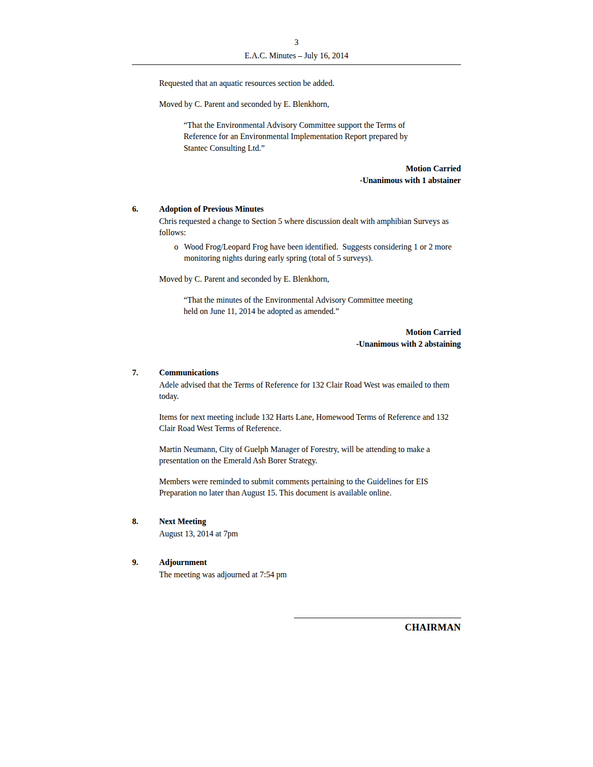3
E.A.C. Minutes – July 16, 2014
Requested that an aquatic resources section be added.
Moved by C. Parent and seconded by E. Blenkhorn,
“That the Environmental Advisory Committee support the Terms of Reference for an Environmental Implementation Report prepared by Stantec Consulting Ltd.”
Motion Carried-Unanimous with 1 abstainer
6.
Adoption of Previous Minutes
Chris requested a change to Section 5 where discussion dealt with amphibian Surveys as follows:
Wood Frog/Leopard Frog have been identified. Suggests considering 1 or 2 more monitoring nights during early spring (total of 5 surveys).
Moved by C. Parent and seconded by E. Blenkhorn,
“That the minutes of the Environmental Advisory Committee meeting held on June 11, 2014 be adopted as amended.”
Motion Carried-Unanimous with 2 abstaining
7.
Communications
Adele advised that the Terms of Reference for 132 Clair Road West was emailed to them today.
Items for next meeting include 132 Harts Lane, Homewood Terms of Reference and 132 Clair Road West Terms of Reference.
Martin Neumann, City of Guelph Manager of Forestry, will be attending to make a presentation on the Emerald Ash Borer Strategy.
Members were reminded to submit comments pertaining to the Guidelines for EIS Preparation no later than August 15. This document is available online.
8.
Next Meeting
August 13, 2014 at 7pm
9.
Adjournment
The meeting was adjourned at 7:54 pm
CHAIRMAN